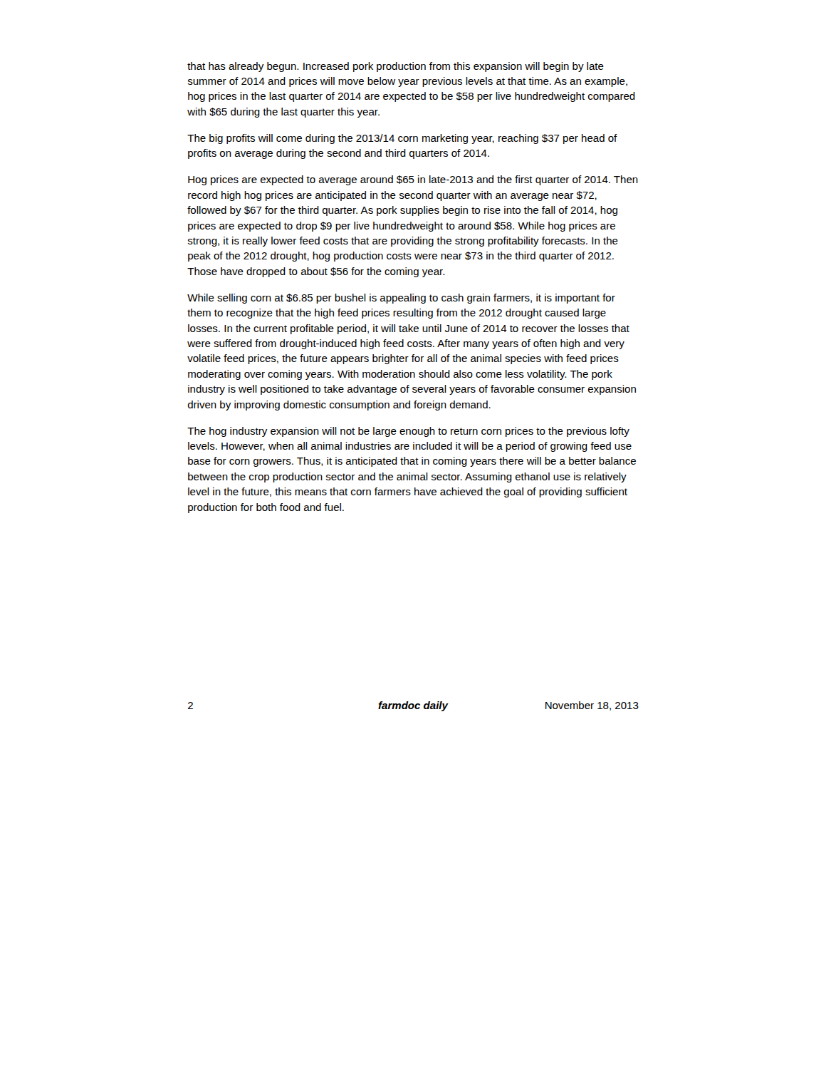that has already begun. Increased pork production from this expansion will begin by late summer of 2014 and prices will move below year previous levels at that time. As an example, hog prices in the last quarter of 2014 are expected to be $58 per live hundredweight compared with $65 during the last quarter this year.
The big profits will come during the 2013/14 corn marketing year, reaching $37 per head of profits on average during the second and third quarters of 2014.
Hog prices are expected to average around $65 in late-2013 and the first quarter of 2014. Then record high hog prices are anticipated in the second quarter with an average near $72, followed by $67 for the third quarter. As pork supplies begin to rise into the fall of 2014, hog prices are expected to drop $9 per live hundredweight to around $58. While hog prices are strong, it is really lower feed costs that are providing the strong profitability forecasts. In the peak of the 2012 drought, hog production costs were near $73 in the third quarter of 2012. Those have dropped to about $56 for the coming year.
While selling corn at $6.85 per bushel is appealing to cash grain farmers, it is important for them to recognize that the high feed prices resulting from the 2012 drought caused large losses. In the current profitable period, it will take until June of 2014 to recover the losses that were suffered from drought-induced high feed costs. After many years of often high and very volatile feed prices, the future appears brighter for all of the animal species with feed prices moderating over coming years. With moderation should also come less volatility. The pork industry is well positioned to take advantage of several years of favorable consumer expansion driven by improving domestic consumption and foreign demand.
The hog industry expansion will not be large enough to return corn prices to the previous lofty levels. However, when all animal industries are included it will be a period of growing feed use base for corn growers. Thus, it is anticipated that in coming years there will be a better balance between the crop production sector and the animal sector. Assuming ethanol use is relatively level in the future, this means that corn farmers have achieved the goal of providing sufficient production for both food and fuel.
2
farmdoc daily
November 18, 2013